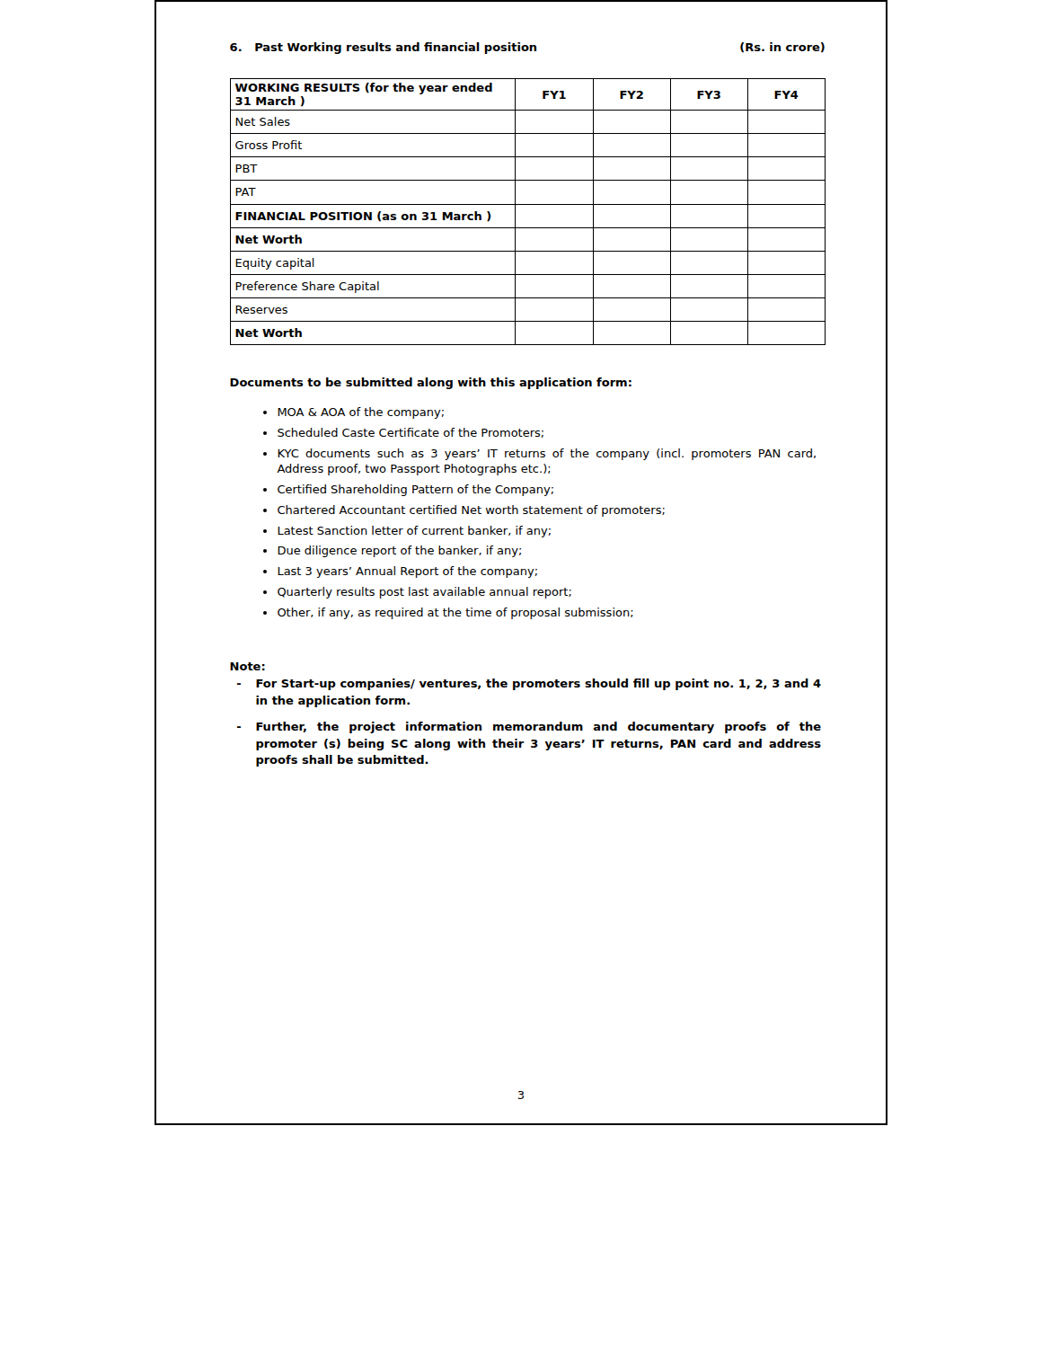6. Past Working results and financial position (Rs. in crore)
| WORKING RESULTS (for the year ended 31 March ) | FY1 | FY2 | FY3 | FY4 |
| --- | --- | --- | --- | --- |
| Net Sales | | | | |
| Gross Profit | | | | |
| PBT | | | | |
| PAT | | | | |
| FINANCIAL POSITION (as on 31 March ) | | | | |
| Net Worth | | | | |
| Equity capital | | | | |
| Preference Share Capital | | | | |
| Reserves | | | | |
| Net Worth | | | | |
Documents to be submitted along with this application form:
MOA & AOA of the company;
Scheduled Caste Certificate of the Promoters;
KYC documents such as 3 years’ IT returns of the company (incl. promoters PAN card, Address proof, two Passport Photographs etc.);
Certified Shareholding Pattern of the Company;
Chartered Accountant certified Net worth statement of promoters;
Latest Sanction letter of current banker, if any;
Due diligence report of the banker, if any;
Last 3 years’ Annual Report of the company;
Quarterly results post last available annual report;
Other, if any, as required at the time of proposal submission;
Note:
For Start-up companies/ ventures, the promoters should fill up point no. 1, 2, 3 and 4 in the application form.
Further, the project information memorandum and documentary proofs of the promoter (s) being SC along with their 3 years’ IT returns, PAN card and address proofs shall be submitted.
3